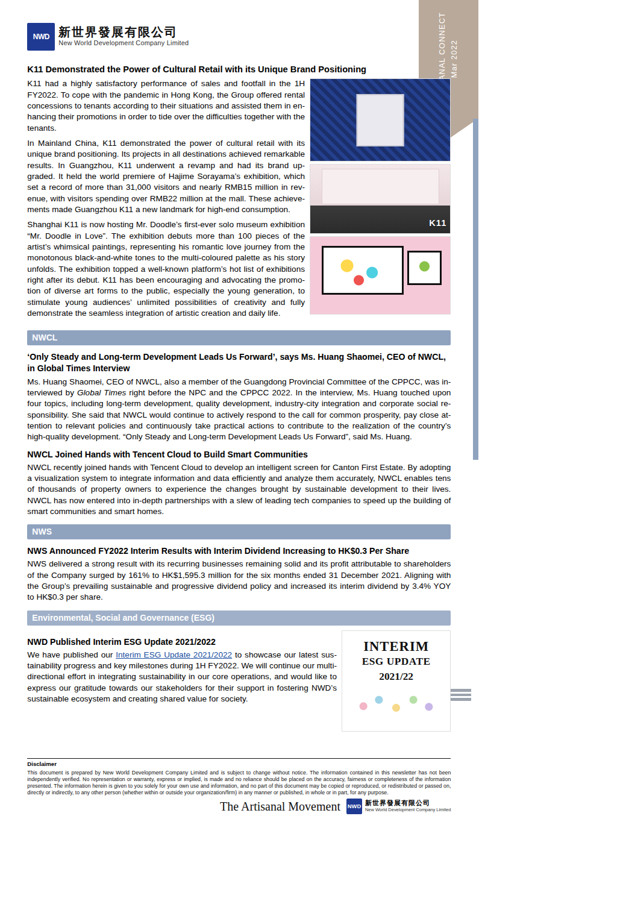ARTISANAL CONNECT
Mar 2022
NWD
新世界發展有限公司
New World Development Company Limited
K11 Demonstrated the Power of Cultural Retail with its Unique Brand Positioning
K11
K11 had a highly satisfactory performance of sales and footfall in the 1H FY2022. To cope with the pandemic in Hong Kong, the Group offered rental concessions to tenants according to their situations and assisted them in enhancing their promotions in order to tide over the difficulties together with the tenants.
In Mainland China, K11 demonstrated the power of cultural retail with its unique brand positioning. Its projects in all destinations achieved remarkable results. In Guangzhou, K11 underwent a revamp and had its brand upgraded. It held the world premiere of Hajime Sorayama’s exhibition, which set a record of more than 31,000 visitors and nearly RMB15 million in revenue, with visitors spending over RMB22 million at the mall. These achievements made Guangzhou K11 a new landmark for high-end consumption.
Shanghai K11 is now hosting Mr. Doodle’s first-ever solo museum exhibition “Mr. Doodle in Love”. The exhibition debuts more than 100 pieces of the artist’s whimsical paintings, representing his romantic love journey from the monotonous black-and-white tones to the multi-coloured palette as his story unfolds. The exhibition topped a well-known platform’s hot list of exhibitions right after its debut. K11 has been encouraging and advocating the promotion of diverse art forms to the public, especially the young generation, to stimulate young audiences’ unlimited possibilities of creativity and fully demonstrate the seamless integration of artistic creation and daily life.
NWCL
‘Only Steady and Long-term Development Leads Us Forward’, says Ms. Huang Shaomei, CEO of NWCL,
in Global Times Interview
Ms. Huang Shaomei, CEO of NWCL, also a member of the Guangdong Provincial Committee of the CPPCC, was interviewed by Global Times right before the NPC and the CPPCC 2022. In the interview, Ms. Huang touched upon four topics, including long-term development, quality development, industry-city integration and corporate social responsibility. She said that NWCL would continue to actively respond to the call for common prosperity, pay close attention to relevant policies and continuously take practical actions to contribute to the realization of the country’s high-quality development. “Only Steady and Long-term Development Leads Us Forward”, said Ms. Huang.
NWCL Joined Hands with Tencent Cloud to Build Smart Communities
NWCL recently joined hands with Tencent Cloud to develop an intelligent screen for Canton First Estate. By adopting a visualization system to integrate information and data efficiently and analyze them accurately, NWCL enables tens of thousands of property owners to experience the changes brought by sustainable development to their lives. NWCL has now entered into in-depth partnerships with a slew of leading tech companies to speed up the building of smart communities and smart homes.
NWS
NWS Announced FY2022 Interim Results with Interim Dividend Increasing to HK$0.3 Per Share
NWS delivered a strong result with its recurring businesses remaining solid and its profit attributable to shareholders of the Company surged by 161% to HK$1,595.3 million for the six months ended 31 December 2021. Aligning with the Group’s prevailing sustainable and progressive dividend policy and increased its interim dividend by 3.4% YOY to HK$0.3 per share.
Environmental, Social and Governance (ESG)
INTERIM
ESG UPDATE
2021/22
NWD Published Interim ESG Update 2021/2022
We have published our Interim ESG Update 2021/2022 to showcase our latest sustainability progress and key milestones during 1H FY2022. We will continue our multidirectional effort in integrating sustainability in our core operations, and would like to express our gratitude towards our stakeholders for their support in fostering NWD’s sustainable ecosystem and creating shared value for society.
Disclaimer
This document is prepared by New World Development Company Limited and is subject to change without notice. The information contained in this newsletter has not been independently verified. No representation or warranty, express or implied, is made and no reliance should be placed on the accuracy, fairness or completeness of the information presented. The information herein is given to you solely for your own use and information, and no part of this document may be copied or reproduced, or redistributed or passed on, directly or indirectly, to any other person (whether within or outside your organization/firm) in any manner or published, in whole or in part, for any purpose.
The Artisanal Movement
NWD
新世界發展有限公司
New World Development Company Limited